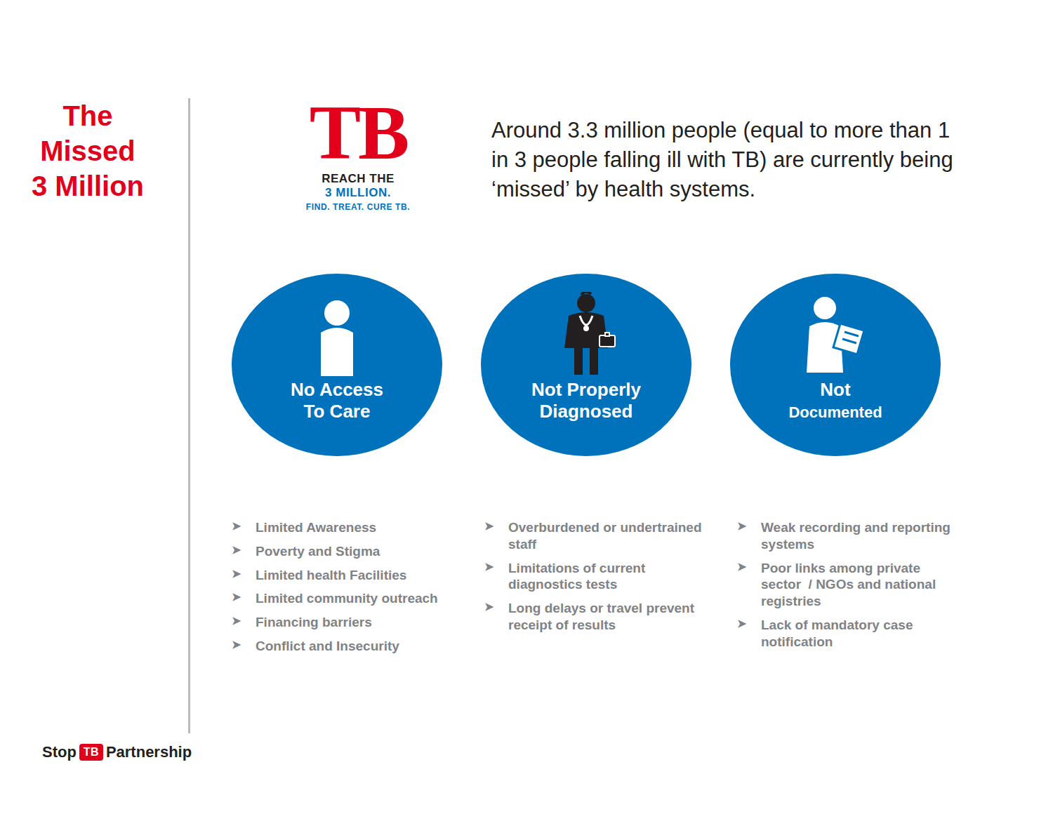The
Missed
3 Million
TB
REACH THE
3 MILLION.
FIND. TREAT. CURE TB.
Around 3.3 million people (equal to more than 1 in 3 people falling ill with TB) are currently being ‘missed’ by health systems.
No Access
To Care
Not Properly
Diagnosed
Not
Documented
Limited Awareness
Poverty and Stigma
Limited health Facilities
Limited community outreach
Financing barriers
Conflict and Insecurity
Overburdened or undertrained staff
Limitations of current diagnostics tests
Long delays or travel prevent receipt of results
Weak recording and reporting systems
Poor links among private sector / NGOs and national registries
Lack of mandatory case notification
Stop TB Partnership